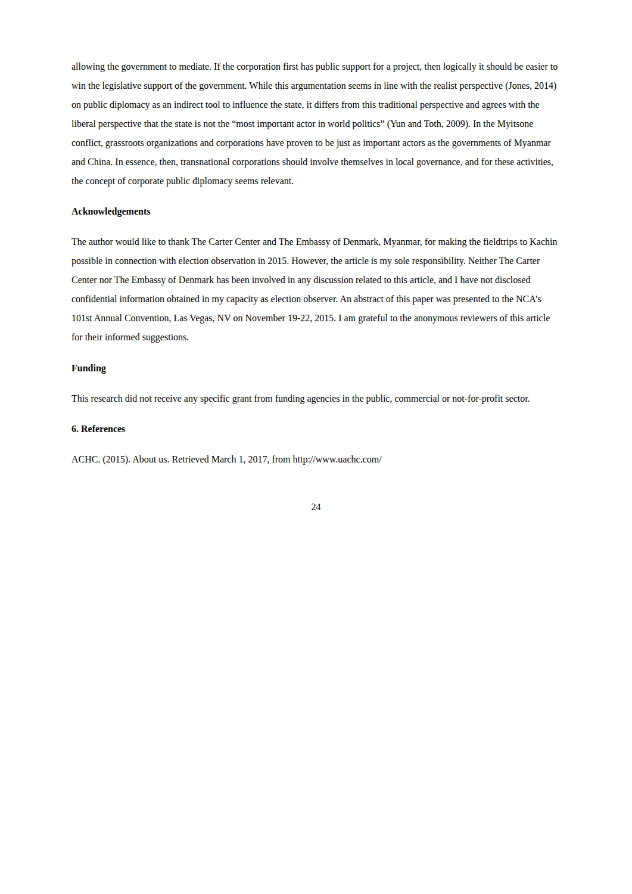allowing the government to mediate. If the corporation first has public support for a project, then logically it should be easier to win the legislative support of the government. While this argumentation seems in line with the realist perspective (Jones, 2014) on public diplomacy as an indirect tool to influence the state, it differs from this traditional perspective and agrees with the liberal perspective that the state is not the “most important actor in world politics” (Yun and Toth, 2009). In the Myitsone conflict, grassroots organizations and corporations have proven to be just as important actors as the governments of Myanmar and China. In essence, then, transnational corporations should involve themselves in local governance, and for these activities, the concept of corporate public diplomacy seems relevant.
Acknowledgements
The author would like to thank The Carter Center and The Embassy of Denmark, Myanmar, for making the fieldtrips to Kachin possible in connection with election observation in 2015. However, the article is my sole responsibility. Neither The Carter Center nor The Embassy of Denmark has been involved in any discussion related to this article, and I have not disclosed confidential information obtained in my capacity as election observer. An abstract of this paper was presented to the NCA’s 101st Annual Convention, Las Vegas, NV on November 19-22, 2015. I am grateful to the anonymous reviewers of this article for their informed suggestions.
Funding
This research did not receive any specific grant from funding agencies in the public, commercial or not-for-profit sector.
6. References
ACHC. (2015). About us. Retrieved March 1, 2017, from http://www.uachc.com/
24